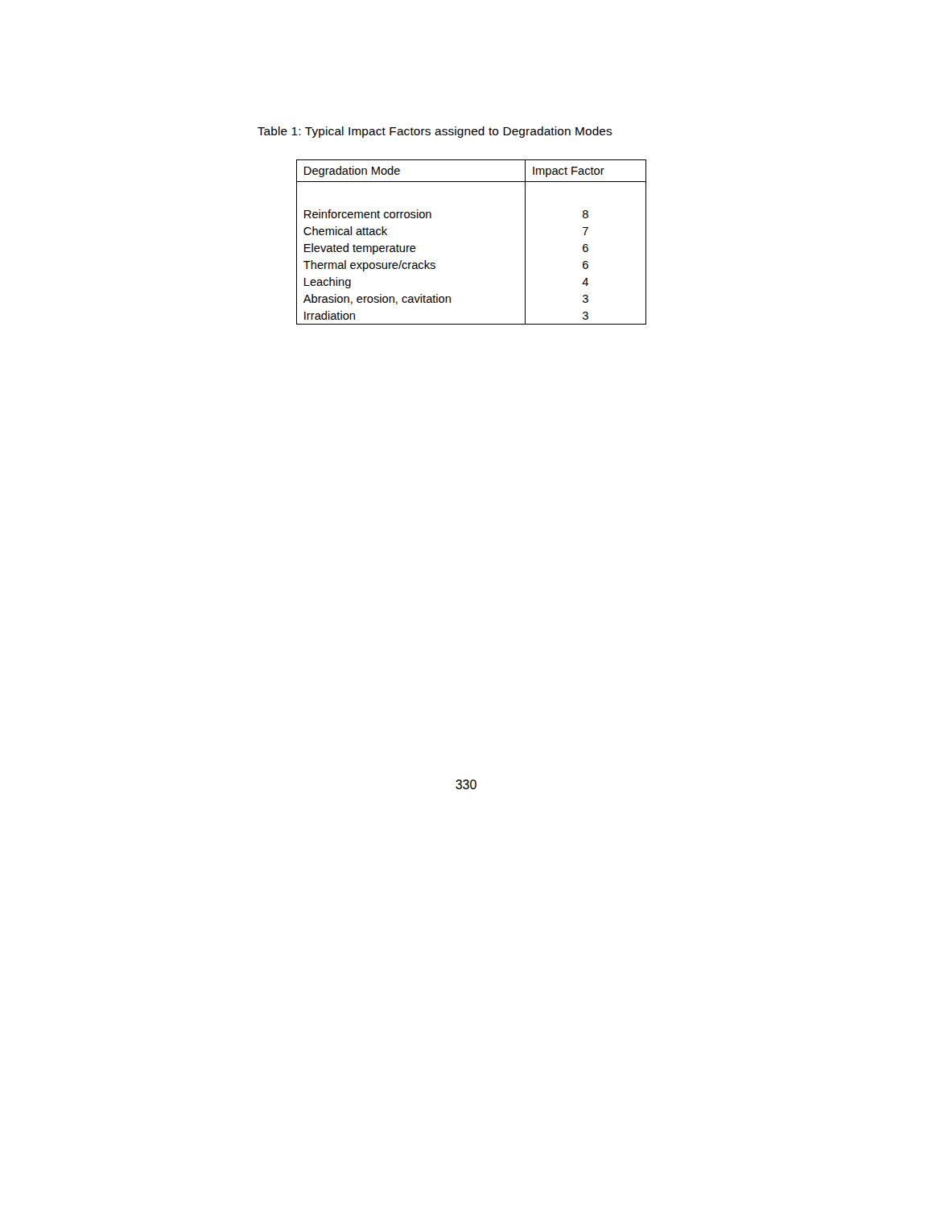Table 1: Typical Impact Factors assigned to Degradation Modes
| Degradation Mode | Impact Factor |
| Reinforcement corrosion | 8 |
| Chemical attack | 7 |
| Elevated temperature | 6 |
| Thermal exposure/cracks | 6 |
| Leaching | 4 |
| Abrasion, erosion, cavitation | 3 |
| Irradiation | 3 |
330